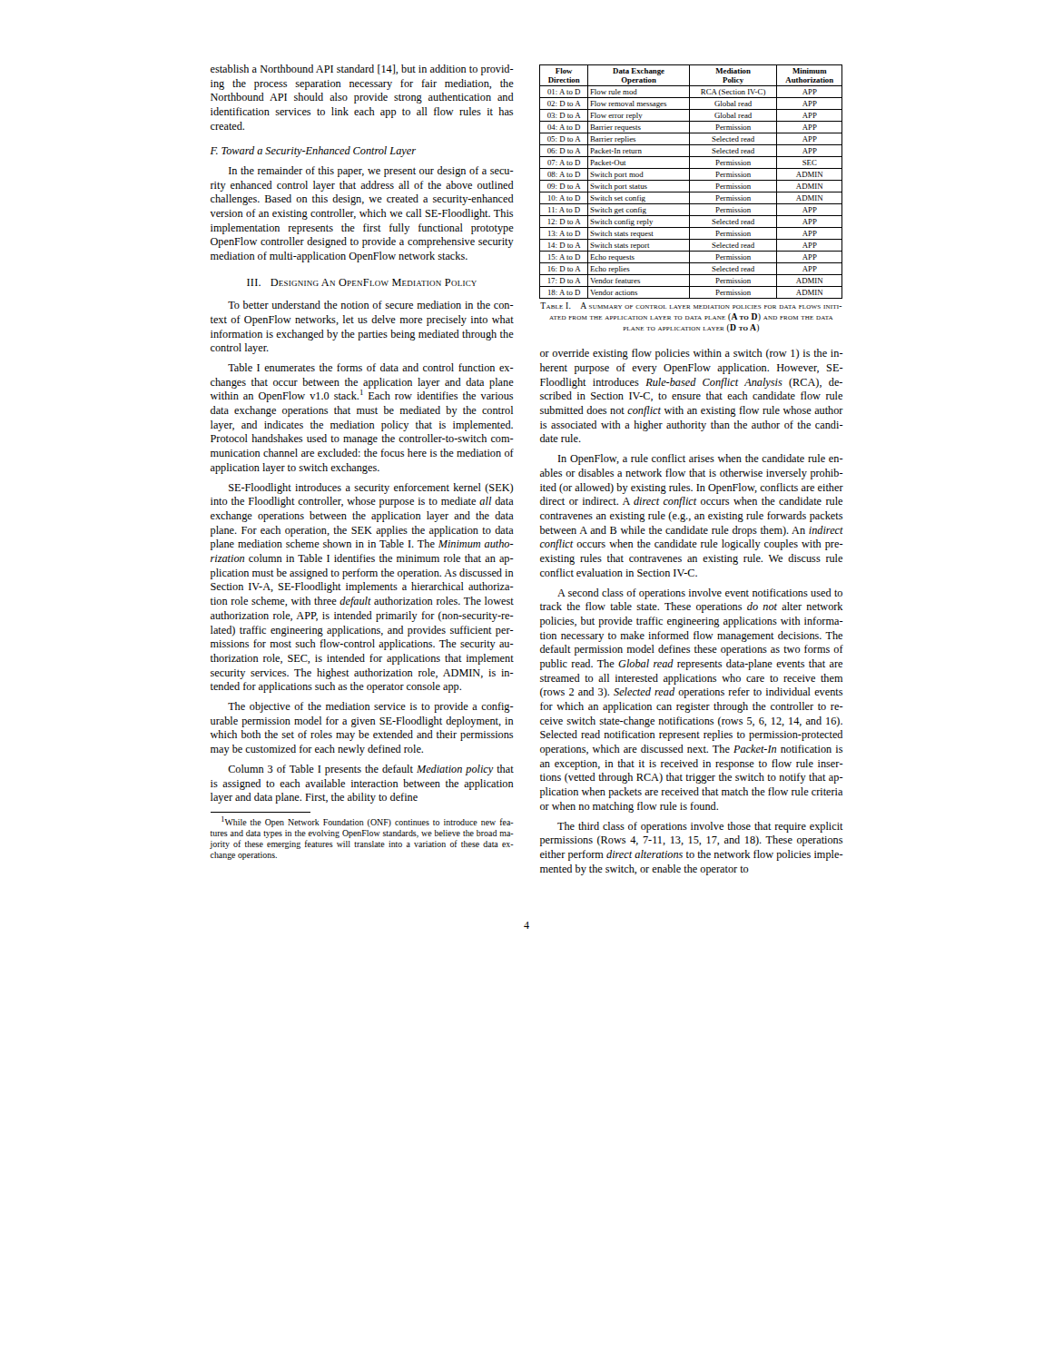establish a Northbound API standard [14], but in addition to providing the process separation necessary for fair mediation, the Northbound API should also provide strong authentication and identification services to link each app to all flow rules it has created.
F. Toward a Security-Enhanced Control Layer
In the remainder of this paper, we present our design of a security enhanced control layer that address all of the above outlined challenges. Based on this design, we created a security-enhanced version of an existing controller, which we call SE-Floodlight. This implementation represents the first fully functional prototype OpenFlow controller designed to provide a comprehensive security mediation of multi-application OpenFlow network stacks.
III. Designing An OpenFlow Mediation Policy
To better understand the notion of secure mediation in the context of OpenFlow networks, let us delve more precisely into what information is exchanged by the parties being mediated through the control layer.
Table I enumerates the forms of data and control function exchanges that occur between the application layer and data plane within an OpenFlow v1.0 stack.1 Each row identifies the various data exchange operations that must be mediated by the control layer, and indicates the mediation policy that is implemented. Protocol handshakes used to manage the controller-to-switch communication channel are excluded: the focus here is the mediation of application layer to switch exchanges.
SE-Floodlight introduces a security enforcement kernel (SEK) into the Floodlight controller, whose purpose is to mediate all data exchange operations between the application layer and the data plane. For each operation, the SEK applies the application to data plane mediation scheme shown in in Table I. The Minimum authorization column in Table I identifies the minimum role that an application must be assigned to perform the operation. As discussed in Section IV-A, SE-Floodlight implements a hierarchical authorization role scheme, with three default authorization roles. The lowest authorization role, APP, is intended primarily for (non-security-related) traffic engineering applications, and provides sufficient permissions for most such flow-control applications. The security authorization role, SEC, is intended for applications that implement security services. The highest authorization role, ADMIN, is intended for applications such as the operator console app.
The objective of the mediation service is to provide a configurable permission model for a given SE-Floodlight deployment, in which both the set of roles may be extended and their permissions may be customized for each newly defined role.
Column 3 of Table I presents the default Mediation policy that is assigned to each available interaction between the application layer and data plane. First, the ability to define
1While the Open Network Foundation (ONF) continues to introduce new features and data types in the evolving OpenFlow standards, we believe the broad majority of these emerging features will translate into a variation of these data exchange operations.
| Flow Direction | Data Exchange Operation | Mediation Policy | Minimum Authorization |
| --- | --- | --- | --- |
| 01: A to D | Flow rule mod | RCA (Section IV-C) | APP |
| 02: D to A | Flow removal messages | Global read | APP |
| 03: D to A | Flow error reply | Global read | APP |
| 04: A to D | Barrier requests | Permission | APP |
| 05: D to A | Barrier replies | Selected read | APP |
| 06: D to A | Packet-In return | Selected read | APP |
| 07: A to D | Packet-Out | Permission | SEC |
| 08: A to D | Switch port mod | Permission | ADMIN |
| 09: D to A | Switch port status | Permission | ADMIN |
| 10: A to D | Switch set config | Permission | ADMIN |
| 11: A to D | Switch get config | Permission | APP |
| 12: D to A | Switch config reply | Selected read | APP |
| 13: A to D | Switch stats request | Permission | APP |
| 14: D to A | Switch stats report | Selected read | APP |
| 15: A to D | Echo requests | Permission | APP |
| 16: D to A | Echo replies | Selected read | APP |
| 17: D to A | Vendor features | Permission | ADMIN |
| 18: A to D | Vendor actions | Permission | ADMIN |
Table I. A summary of control layer mediation policies for data flows initiated from the application layer to data plane (A to D) and from the data plane to application layer (D to A)
or override existing flow policies within a switch (row 1) is the inherent purpose of every OpenFlow application. However, SE-Floodlight introduces Rule-based Conflict Analysis (RCA), described in Section IV-C, to ensure that each candidate flow rule submitted does not conflict with an existing flow rule whose author is associated with a higher authority than the author of the candidate rule.
In OpenFlow, a rule conflict arises when the candidate rule enables or disables a network flow that is otherwise inversely prohibited (or allowed) by existing rules. In OpenFlow, conflicts are either direct or indirect. A direct conflict occurs when the candidate rule contravenes an existing rule (e.g., an existing rule forwards packets between A and B while the candidate rule drops them). An indirect conflict occurs when the candidate rule logically couples with pre-existing rules that contravenes an existing rule. We discuss rule conflict evaluation in Section IV-C.
A second class of operations involve event notifications used to track the flow table state. These operations do not alter network policies, but provide traffic engineering applications with information necessary to make informed flow management decisions. The default permission model defines these operations as two forms of public read. The Global read represents data-plane events that are streamed to all interested applications who care to receive them (rows 2 and 3). Selected read operations refer to individual events for which an application can register through the controller to receive switch state-change notifications (rows 5, 6, 12, 14, and 16). Selected read notification represent replies to permission-protected operations, which are discussed next. The Packet-In notification is an exception, in that it is received in response to flow rule insertions (vetted through RCA) that trigger the switch to notify that application when packets are received that match the flow rule criteria or when no matching flow rule is found.
The third class of operations involve those that require explicit permissions (Rows 4, 7-11, 13, 15, 17, and 18). These operations either perform direct alterations to the network flow policies implemented by the switch, or enable the operator to
4